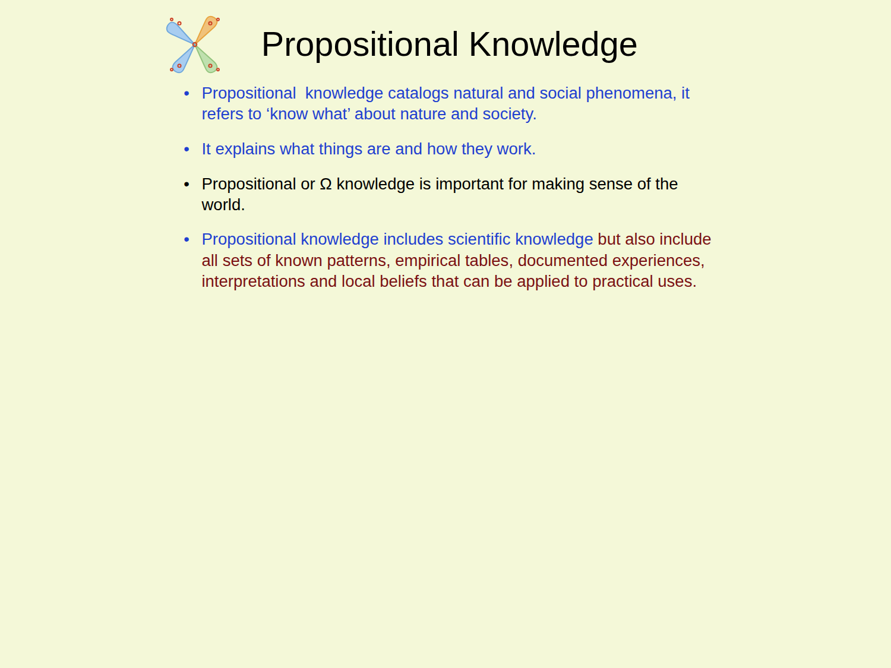Propositional Knowledge
Propositional knowledge catalogs natural and social phenomena, it refers to ‘know what’ about nature and society.
It explains what things are and how they work.
Propositional or Ω knowledge is important for making sense of the world.
Propositional knowledge includes scientific knowledge but also include all sets of known patterns, empirical tables, documented experiences, interpretations and local beliefs that can be applied to practical uses.